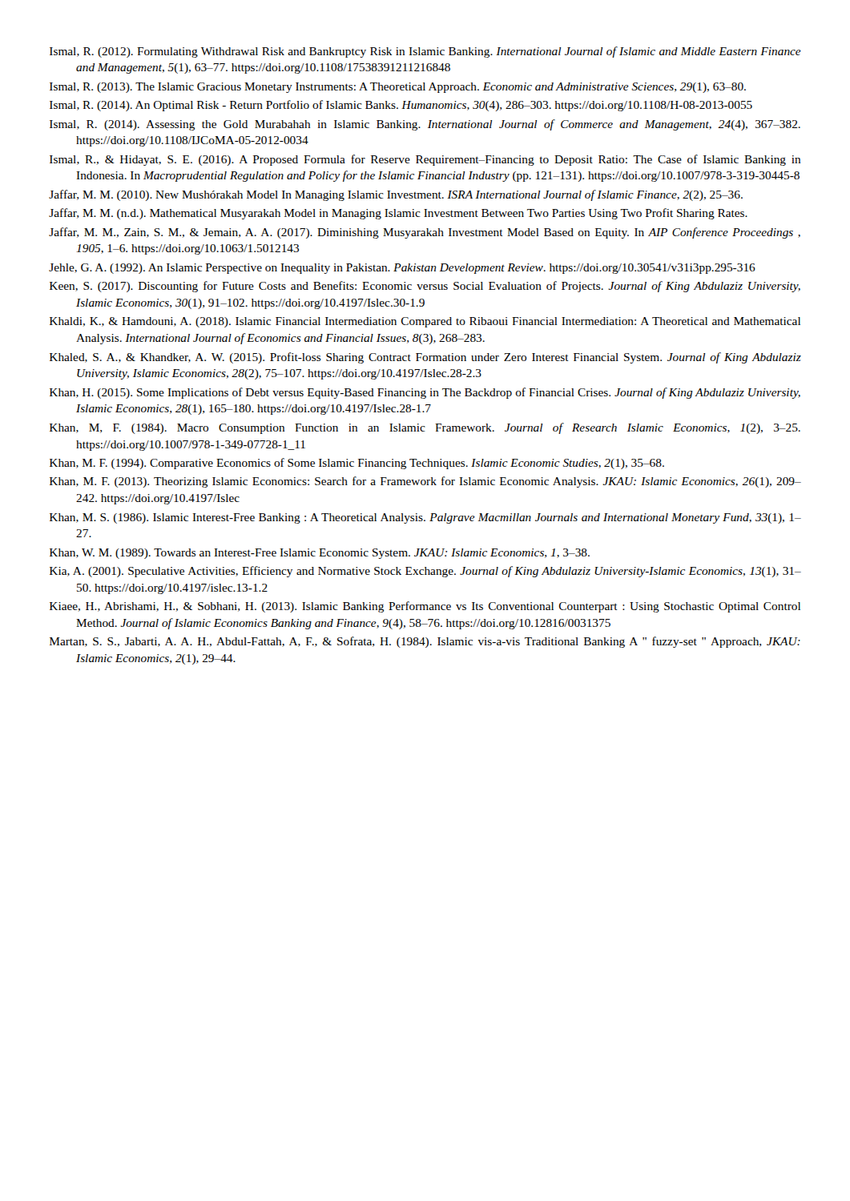Ismal, R. (2012). Formulating Withdrawal Risk and Bankruptcy Risk in Islamic Banking. International Journal of Islamic and Middle Eastern Finance and Management, 5(1), 63–77. https://doi.org/10.1108/17538391211216848
Ismal, R. (2013). The Islamic Gracious Monetary Instruments: A Theoretical Approach. Economic and Administrative Sciences, 29(1), 63–80.
Ismal, R. (2014). An Optimal Risk - Return Portfolio of Islamic Banks. Humanomics, 30(4), 286–303. https://doi.org/10.1108/H-08-2013-0055
Ismal, R. (2014). Assessing the Gold Murabahah in Islamic Banking. International Journal of Commerce and Management, 24(4), 367–382. https://doi.org/10.1108/IJCoMA-05-2012-0034
Ismal, R., & Hidayat, S. E. (2016). A Proposed Formula for Reserve Requirement–Financing to Deposit Ratio: The Case of Islamic Banking in Indonesia. In Macroprudential Regulation and Policy for the Islamic Financial Industry (pp. 121–131). https://doi.org/10.1007/978-3-319-30445-8
Jaffar, M. M. (2010). New Mushórakah Model In Managing Islamic Investment. ISRA International Journal of Islamic Finance, 2(2), 25–36.
Jaffar, M. M. (n.d.). Mathematical Musyarakah Model in Managing Islamic Investment Between Two Parties Using Two Profit Sharing Rates.
Jaffar, M. M., Zain, S. M., & Jemain, A. A. (2017). Diminishing Musyarakah Investment Model Based on Equity. In AIP Conference Proceedings , 1905, 1–6. https://doi.org/10.1063/1.5012143
Jehle, G. A. (1992). An Islamic Perspective on Inequality in Pakistan. Pakistan Development Review. https://doi.org/10.30541/v31i3pp.295-316
Keen, S. (2017). Discounting for Future Costs and Benefits: Economic versus Social Evaluation of Projects. Journal of King Abdulaziz University, Islamic Economics, 30(1), 91–102. https://doi.org/10.4197/Islec.30-1.9
Khaldi, K., & Hamdouni, A. (2018). Islamic Financial Intermediation Compared to Ribaoui Financial Intermediation: A Theoretical and Mathematical Analysis. International Journal of Economics and Financial Issues, 8(3), 268–283.
Khaled, S. A., & Khandker, A. W. (2015). Profit-loss Sharing Contract Formation under Zero Interest Financial System. Journal of King Abdulaziz University, Islamic Economics, 28(2), 75–107. https://doi.org/10.4197/Islec.28-2.3
Khan, H. (2015). Some Implications of Debt versus Equity-Based Financing in The Backdrop of Financial Crises. Journal of King Abdulaziz University, Islamic Economics, 28(1), 165–180. https://doi.org/10.4197/Islec.28-1.7
Khan, M, F. (1984). Macro Consumption Function in an Islamic Framework. Journal of Research Islamic Economics, 1(2), 3–25. https://doi.org/10.1007/978-1-349-07728-1_11
Khan, M. F. (1994). Comparative Economics of Some Islamic Financing Techniques. Islamic Economic Studies, 2(1), 35–68.
Khan, M. F. (2013). Theorizing Islamic Economics: Search for a Framework for Islamic Economic Analysis. JKAU: Islamic Economics, 26(1), 209–242. https://doi.org/10.4197/Islec
Khan, M. S. (1986). Islamic Interest-Free Banking : A Theoretical Analysis. Palgrave Macmillan Journals and International Monetary Fund, 33(1), 1–27.
Khan, W. M. (1989). Towards an Interest-Free Islamic Economic System. JKAU: Islamic Economics, 1, 3–38.
Kia, A. (2001). Speculative Activities, Efficiency and Normative Stock Exchange. Journal of King Abdulaziz University-Islamic Economics, 13(1), 31–50. https://doi.org/10.4197/islec.13-1.2
Kiaee, H., Abrishami, H., & Sobhani, H. (2013). Islamic Banking Performance vs Its Conventional Counterpart : Using Stochastic Optimal Control Method. Journal of Islamic Economics Banking and Finance, 9(4), 58–76. https://doi.org/10.12816/0031375
Martan, S. S., Jabarti, A. A. H., Abdul-Fattah, A, F., & Sofrata, H. (1984). Islamic vis-a-vis Traditional Banking A " fuzzy-set " Approach, JKAU: Islamic Economics, 2(1), 29–44.